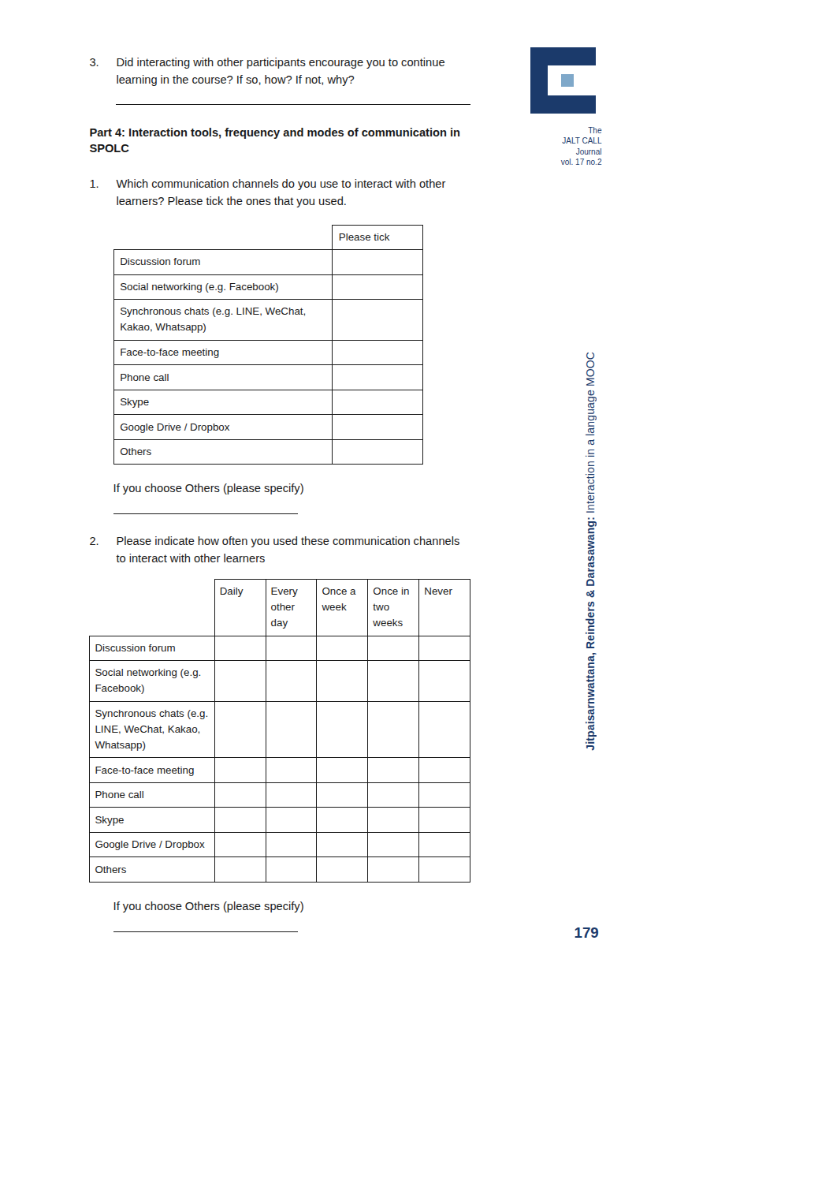The
JALT CALL
Journal
vol. 17 no.2
Jitpaisarnwattana, Reinders & Darasawang: Interaction in a language MOOC
179
3. Did interacting with other participants encourage you to continue learning in the course? If so, how? If not, why?
Part 4: Interaction tools, frequency and modes of communication in SPOLC
1. Which communication channels do you use to interact with other learners? Please tick the ones that you used.
| | Please tick |
| Discussion forum | |
| Social networking (e.g. Facebook) | |
| Synchronous chats (e.g. LINE, WeChat, Kakao, Whatsapp) | |
| Face-to-face meeting | |
| Phone call | |
| Skype | |
| Google Drive / Dropbox | |
| Others | |
If you choose Others (please specify)
2. Please indicate how often you used these communication channels to interact with other learners
| | Daily | Every other day | Once a week | Once in two weeks | Never |
| Discussion forum | | | | | |
| Social networking (e.g. Facebook) | | | | | |
| Synchronous chats (e.g. LINE, WeChat, Kakao, Whatsapp) | | | | | |
| Face-to-face meeting | | | | | |
| Phone call | | | | | |
| Skype | | | | | |
| Google Drive / Dropbox | | | | | |
| Others | | | | | |
If you choose Others (please specify)